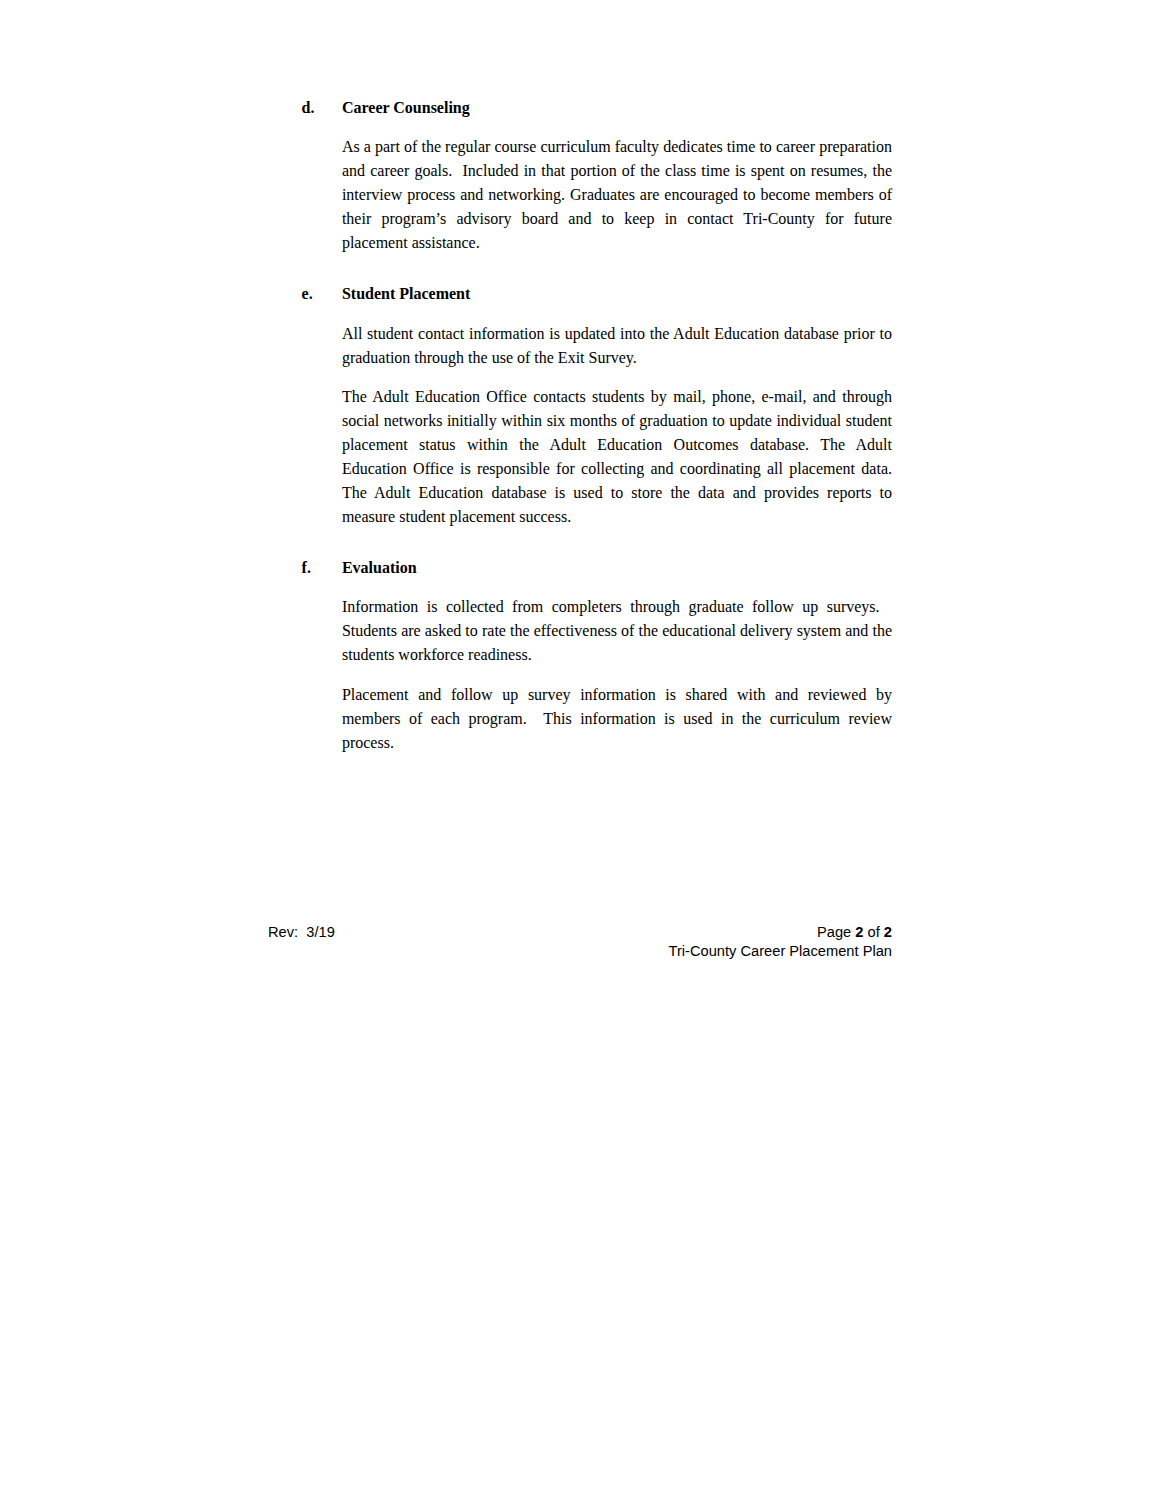d. Career Counseling
As a part of the regular course curriculum faculty dedicates time to career preparation and career goals. Included in that portion of the class time is spent on resumes, the interview process and networking. Graduates are encouraged to become members of their program’s advisory board and to keep in contact Tri-County for future placement assistance.
e. Student Placement
All student contact information is updated into the Adult Education database prior to graduation through the use of the Exit Survey.
The Adult Education Office contacts students by mail, phone, e-mail, and through social networks initially within six months of graduation to update individual student placement status within the Adult Education Outcomes database. The Adult Education Office is responsible for collecting and coordinating all placement data. The Adult Education database is used to store the data and provides reports to measure student placement success.
f. Evaluation
Information is collected from completers through graduate follow up surveys. Students are asked to rate the effectiveness of the educational delivery system and the students workforce readiness.
Placement and follow up survey information is shared with and reviewed by members of each program. This information is used in the curriculum review process.
Rev: 3/19
Page 2 of 2 Tri-County Career Placement Plan